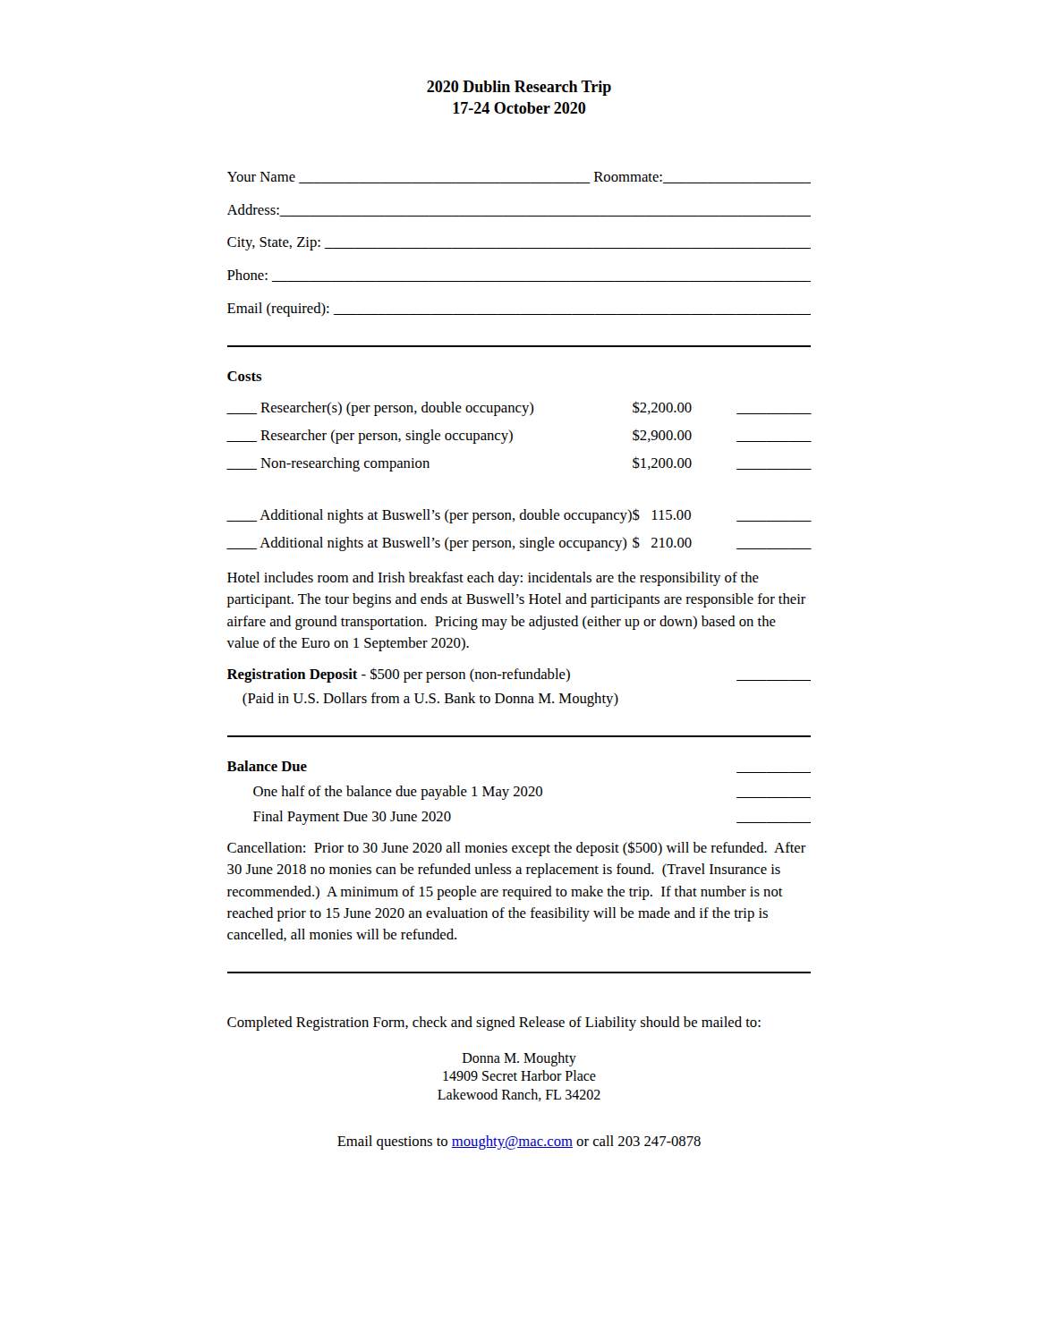2020 Dublin Research Trip17-24 October 2020
Your Name _______________________________________ Roommate:_________________________
Address:_______________________________________________________________________________
City, State, Zip: _____________________________________________________________________
Phone: _______________________________________________________________________________
Email (required): ____________________________________________________________________
Costs
| ____ Researcher(s) (per person, double occupancy) | $2,200.00 | __________ |
| ____ Researcher (per person, single occupancy) | $2,900.00 | __________ |
| ____ Non-researching companion | $1,200.00 | __________ |
| ____ Additional nights at Buswell’s (per person, double occupancy) | $ 115.00 | __________ |
| ____ Additional nights at Buswell’s (per person, single occupancy) | $ 210.00 | __________ |
Hotel includes room and Irish breakfast each day: incidentals are the responsibility of the participant. The tour begins and ends at Buswell’s Hotel and participants are responsible for their airfare and ground transportation. Pricing may be adjusted (either up or down) based on the value of the Euro on 1 September 2020).
Registration Deposit - $500 per person (non-refundable) __________
(Paid in U.S. Dollars from a U.S. Bank to Donna M. Moughty)
Balance Due __________
One half of the balance due payable 1 May 2020 __________
Final Payment Due 30 June 2020 __________
Cancellation: Prior to 30 June 2020 all monies except the deposit ($500) will be refunded. After 30 June 2018 no monies can be refunded unless a replacement is found. (Travel Insurance is recommended.) A minimum of 15 people are required to make the trip. If that number is not reached prior to 15 June 2020 an evaluation of the feasibility will be made and if the trip is cancelled, all monies will be refunded.
Completed Registration Form, check and signed Release of Liability should be mailed to:
Donna M. Moughty
14909 Secret Harbor Place
Lakewood Ranch, FL 34202
Email questions to moughty@mac.com or call 203 247-0878